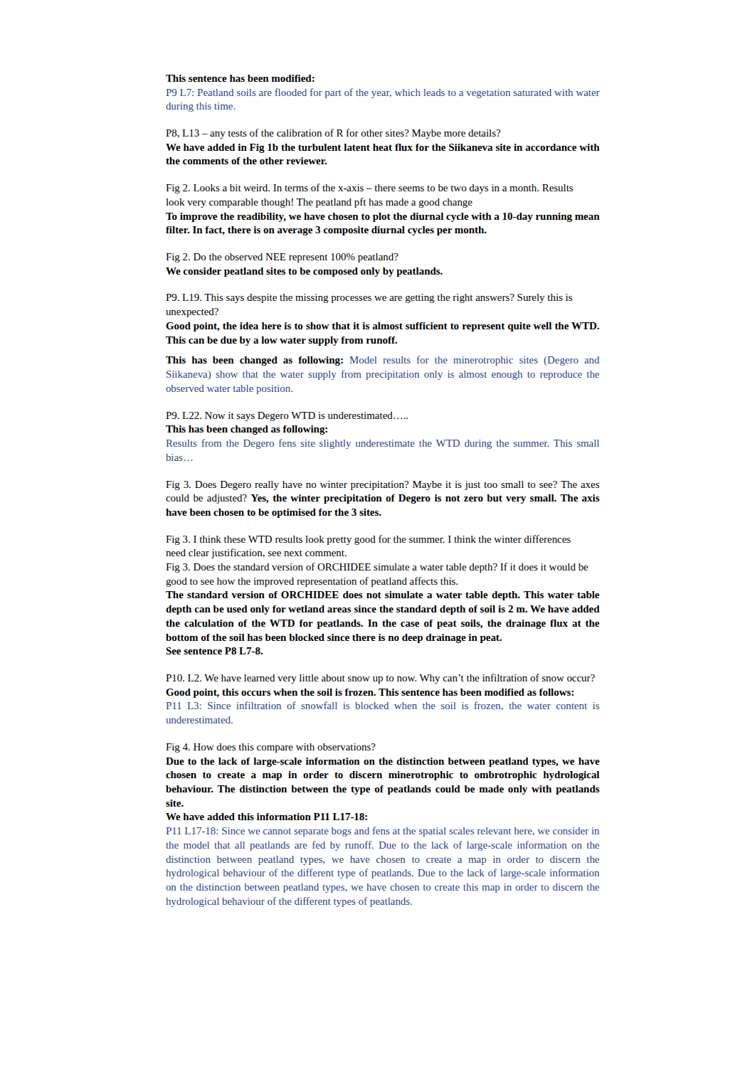This sentence has been modified:
P9 L7: Peatland soils are flooded for part of the year, which leads to a vegetation saturated with water during this time.
P8, L13 – any tests of the calibration of R for other sites? Maybe more details?
We have added in Fig 1b the turbulent latent heat flux for the Siikaneva site in accordance with the comments of the other reviewer.
Fig 2. Looks a bit weird. In terms of the x-axis – there seems to be two days in a month. Results
look very comparable though! The peatland pft has made a good change
To improve the readibility, we have chosen to plot the diurnal cycle with a 10-day running mean filter. In fact, there is on average 3 composite diurnal cycles per month.
Fig 2. Do the observed NEE represent 100% peatland?
We consider peatland sites to be composed only by peatlands.
P9. L19. This says despite the missing processes we are getting the right answers? Surely this is
unexpected?
Good point, the idea here is to show that it is almost sufficient to represent quite well the WTD. This can be due by a low water supply from runoff.
This has been changed as following: Model results for the minerotrophic sites (Degero and Siikaneva) show that the water supply from precipitation only is almost enough to reproduce the observed water table position.
P9. L22. Now it says Degero WTD is underestimated…..
This has been changed as following:
Results from the Degero fens site slightly underestimate the WTD during the summer. This small bias…
Fig 3. Does Degero really have no winter precipitation? Maybe it is just too small to see? The axes could be adjusted? Yes, the winter precipitation of Degero is not zero but very small. The axis have been chosen to be optimised for the 3 sites.
Fig 3. I think these WTD results look pretty good for the summer. I think the winter differences
need clear justification, see next comment.
Fig 3. Does the standard version of ORCHIDEE simulate a water table depth? If it does it would be
good to see how the improved representation of peatland affects this.
The standard version of ORCHIDEE does not simulate a water table depth. This water table depth can be used only for wetland areas since the standard depth of soil is 2 m. We have added the calculation of the WTD for peatlands. In the case of peat soils, the drainage flux at the bottom of the soil has been blocked since there is no deep drainage in peat.
See sentence P8 L7-8.
P10. L2. We have learned very little about snow up to now. Why can’t the infiltration of snow occur?
Good point, this occurs when the soil is frozen. This sentence has been modified as follows:
P11 L3: Since infiltration of snowfall is blocked when the soil is frozen, the water content is underestimated.
Fig 4. How does this compare with observations?
Due to the lack of large-scale information on the distinction between peatland types, we have chosen to create a map in order to discern minerotrophic to ombrotrophic hydrological behaviour. The distinction between the type of peatlands could be made only with peatlands site.
We have added this information P11 L17-18:
P11 L17-18: Since we cannot separate bogs and fens at the spatial scales relevant here, we consider in the model that all peatlands are fed by runoff. Due to the lack of large-scale information on the distinction between peatland types, we have chosen to create a map in order to discern the hydrological behaviour of the different type of peatlands. Due to the lack of large-scale information on the distinction between peatland types, we have chosen to create this map in order to discern the hydrological behaviour of the different types of peatlands.